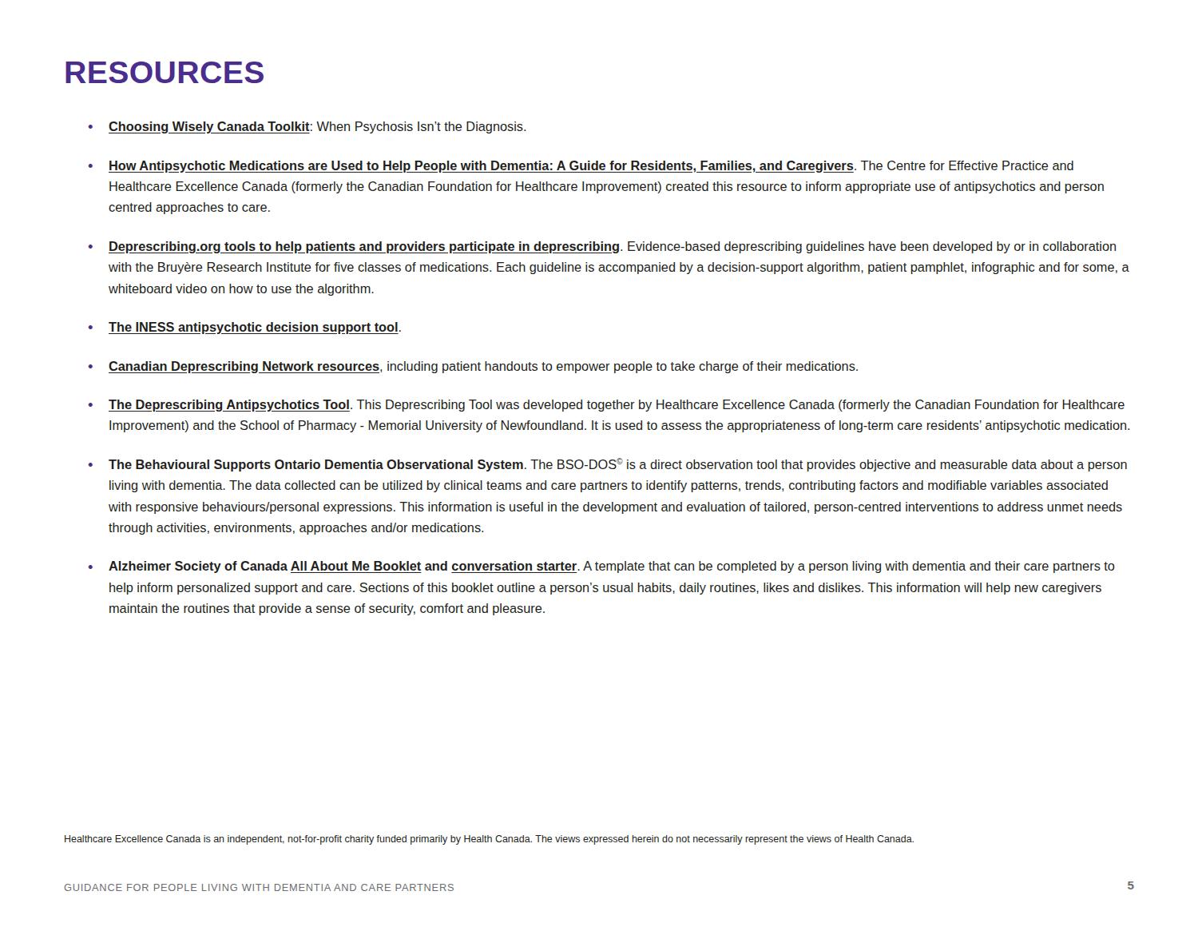Resources
Choosing Wisely Canada Toolkit: When Psychosis Isn’t the Diagnosis.
How Antipsychotic Medications are Used to Help People with Dementia: A Guide for Residents, Families, and Caregivers. The Centre for Effective Practice and Healthcare Excellence Canada (formerly the Canadian Foundation for Healthcare Improvement) created this resource to inform appropriate use of antipsychotics and person centred approaches to care.
Deprescribing.org tools to help patients and providers participate in deprescribing. Evidence-based deprescribing guidelines have been developed by or in collaboration with the Bruyère Research Institute for five classes of medications. Each guideline is accompanied by a decision-support algorithm, patient pamphlet, infographic and for some, a whiteboard video on how to use the algorithm.
The INESS antipsychotic decision support tool.
Canadian Deprescribing Network resources, including patient handouts to empower people to take charge of their medications.
The Deprescribing Antipsychotics Tool. This Deprescribing Tool was developed together by Healthcare Excellence Canada (formerly the Canadian Foundation for Healthcare Improvement) and the School of Pharmacy - Memorial University of Newfoundland. It is used to assess the appropriateness of long-term care residents’ antipsychotic medication.
The Behavioural Supports Ontario Dementia Observational System. The BSO-DOS© is a direct observation tool that provides objective and measurable data about a person living with dementia. The data collected can be utilized by clinical teams and care partners to identify patterns, trends, contributing factors and modifiable variables associated with responsive behaviours/personal expressions. This information is useful in the development and evaluation of tailored, person-centred interventions to address unmet needs through activities, environments, approaches and/or medications.
Alzheimer Society of Canada All About Me Booklet and conversation starter. A template that can be completed by a person living with dementia and their care partners to help inform personalized support and care. Sections of this booklet outline a person’s usual habits, daily routines, likes and dislikes. This information will help new caregivers maintain the routines that provide a sense of security, comfort and pleasure.
Healthcare Excellence Canada is an independent, not-for-profit charity funded primarily by Health Canada. The views expressed herein do not necessarily represent the views of Health Canada.
Guidance for people living with dementia and care partners 5